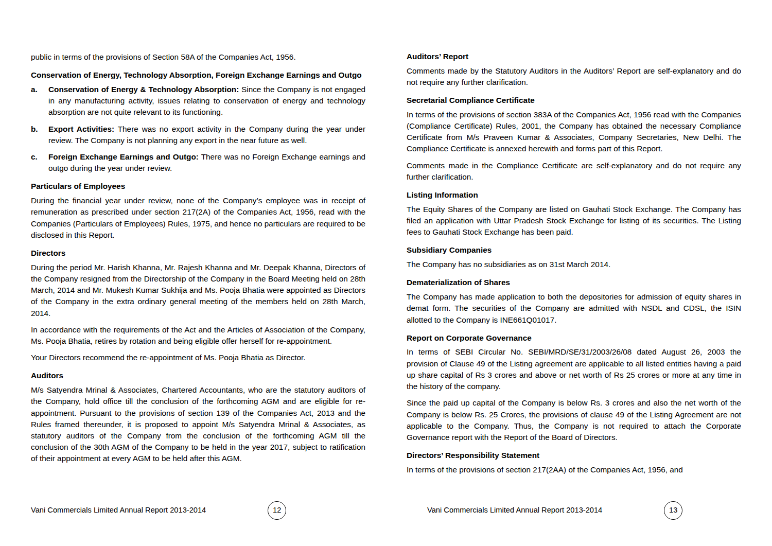public in terms of the provisions of Section 58A of the Companies Act, 1956.
Conservation of Energy, Technology Absorption, Foreign Exchange Earnings and Outgo
a.
Conservation of Energy & Technology Absorption: Since the Company is not engaged in any manufacturing activity, issues relating to conservation of energy and technology absorption are not quite relevant to its functioning.
b.
Export Activities: There was no export activity in the Company during the year under review. The Company is not planning any export in the near future as well.
c.
Foreign Exchange Earnings and Outgo: There was no Foreign Exchange earnings and outgo during the year under review.
Particulars of Employees
During the financial year under review, none of the Company’s employee was in receipt of remuneration as prescribed under section 217(2A) of the Companies Act, 1956, read with the Companies (Particulars of Employees) Rules, 1975, and hence no particulars are required to be disclosed in this Report.
Directors
During the period Mr. Harish Khanna, Mr. Rajesh Khanna and Mr. Deepak Khanna, Directors of the Company resigned from the Directorship of the Company in the Board Meeting held on 28th March, 2014 and Mr. Mukesh Kumar Sukhija and Ms. Pooja Bhatia were appointed as Directors of the Company in the extra ordinary general meeting of the members held on 28th March, 2014.
In accordance with the requirements of the Act and the Articles of Association of the Company, Ms. Pooja Bhatia, retires by rotation and being eligible offer herself for re-appointment.
Your Directors recommend the re-appointment of Ms. Pooja Bhatia as Director.
Auditors
M/s Satyendra Mrinal & Associates, Chartered Accountants, who are the statutory auditors of the Company, hold office till the conclusion of the forthcoming AGM and are eligible for re-appointment. Pursuant to the provisions of section 139 of the Companies Act, 2013 and the Rules framed thereunder, it is proposed to appoint M/s Satyendra Mrinal & Associates, as statutory auditors of the Company from the conclusion of the forthcoming AGM till the conclusion of the 30th AGM of the Company to be held in the year 2017, subject to ratification of their appointment at every AGM to be held after this AGM.
Auditors’ Report
Comments made by the Statutory Auditors in the Auditors’ Report are self-explanatory and do not require any further clarification.
Secretarial Compliance Certificate
In terms of the provisions of section 383A of the Companies Act, 1956 read with the Companies (Compliance Certificate) Rules, 2001, the Company has obtained the necessary Compliance Certificate from M/s Praveen Kumar & Associates, Company Secretaries, New Delhi. The Compliance Certificate is annexed herewith and forms part of this Report.
Comments made in the Compliance Certificate are self-explanatory and do not require any further clarification.
Listing Information
The Equity Shares of the Company are listed on Gauhati Stock Exchange. The Company has filed an application with Uttar Pradesh Stock Exchange for listing of its securities. The Listing fees to Gauhati Stock Exchange has been paid.
Subsidiary Companies
The Company has no subsidiaries as on 31st March 2014.
Dematerialization of Shares
The Company has made application to both the depositories for admission of equity shares in demat form. The securities of the Company are admitted with NSDL and CDSL, the ISIN allotted to the Company is INE661Q01017.
Report on Corporate Governance
In terms of SEBI Circular No. SEBI/MRD/SE/31/2003/26/08 dated August 26, 2003 the provision of Clause 49 of the Listing agreement are applicable to all listed entities having a paid up share capital of Rs 3 crores and above or net worth of Rs 25 crores or more at any time in the history of the company.
Since the paid up capital of the Company is below Rs. 3 crores and also the net worth of the Company is below Rs. 25 Crores, the provisions of clause 49 of the Listing Agreement are not applicable to the Company. Thus, the Company is not required to attach the Corporate Governance report with the Report of the Board of Directors.
Directors’ Responsibility Statement
In terms of the provisions of section 217(2AA) of the Companies Act, 1956, and
Vani Commercials Limited Annual Report 2013-2014 12
Vani Commercials Limited Annual Report 2013-2014 13